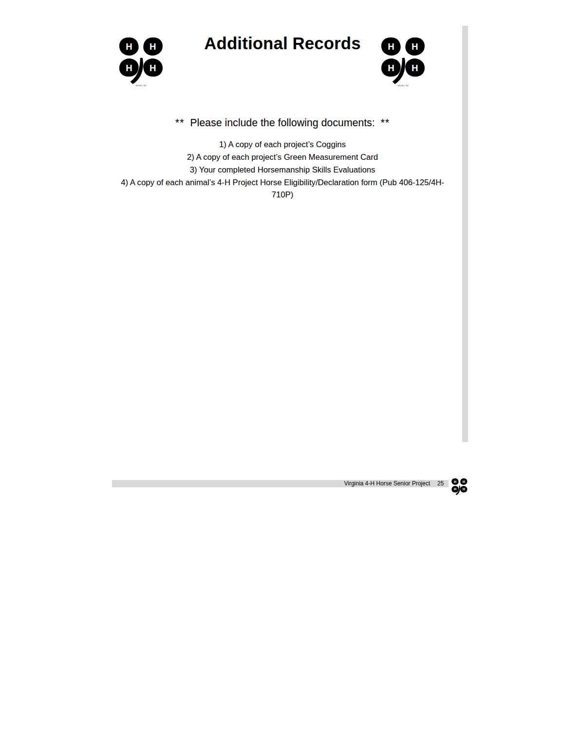H H H H 18 U.S.C. 707
Additional Records
H H H H 18 U.S.C. 707
** Please include the following documents: **
1) A copy of each project’s Coggins
2) A copy of each project’s Green Measurement Card
3) Your completed Horsemanship Skills Evaluations
4) A copy of each animal’s 4-H Project Horse Eligibility/Declaration form (Pub 406-125/4H-710P)
Virginia 4-H Horse Senior Project 25
H H H H